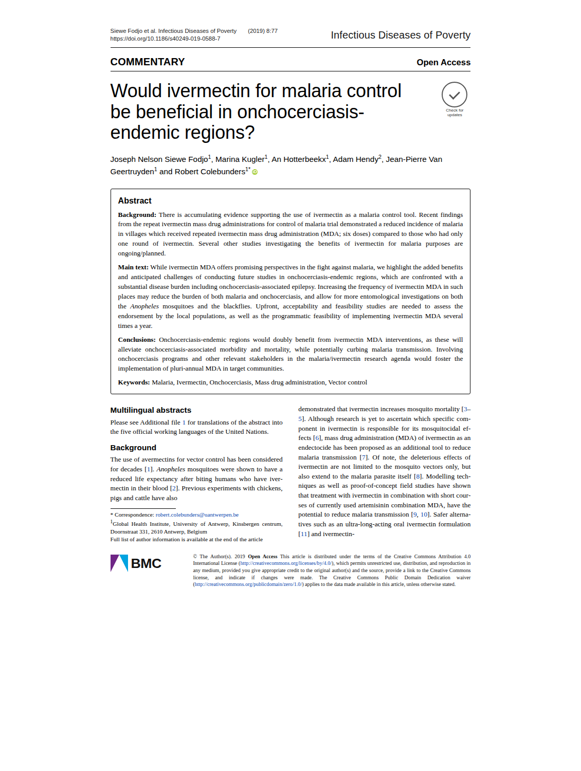Siewe Fodjo et al. Infectious Diseases of Poverty (2019) 8:77 https://doi.org/10.1186/s40249-019-0588-7
Infectious Diseases of Poverty
COMMENTARY
Open Access
Check for
updates
Would ivermectin for malaria control be beneficial in onchocerciasis-endemic regions?
Joseph Nelson Siewe Fodjo1, Marina Kugler1, An Hotterbeekx1, Adam Hendy2, Jean-Pierre Van Geertruyden1 and Robert Colebunders1*
Abstract
Background: There is accumulating evidence supporting the use of ivermectin as a malaria control tool. Recent findings from the repeat ivermectin mass drug administrations for control of malaria trial demonstrated a reduced incidence of malaria in villages which received repeated ivermectin mass drug administration (MDA; six doses) compared to those who had only one round of ivermectin. Several other studies investigating the benefits of ivermectin for malaria purposes are ongoing/planned.
Main text: While ivermectin MDA offers promising perspectives in the fight against malaria, we highlight the added benefits and anticipated challenges of conducting future studies in onchocerciasis-endemic regions, which are confronted with a substantial disease burden including onchocerciasis-associated epilepsy. Increasing the frequency of ivermectin MDA in such places may reduce the burden of both malaria and onchocerciasis, and allow for more entomological investigations on both the Anopheles mosquitoes and the blackflies. Upfront, acceptability and feasibility studies are needed to assess the endorsement by the local populations, as well as the programmatic feasibility of implementing ivermectin MDA several times a year.
Conclusions: Onchocerciasis-endemic regions would doubly benefit from ivermectin MDA interventions, as these will alleviate onchocerciasis-associated morbidity and mortality, while potentially curbing malaria transmission. Involving onchocerciasis programs and other relevant stakeholders in the malaria/ivermectin research agenda would foster the implementation of pluri-annual MDA in target communities.
Keywords: Malaria, Ivermectin, Onchocerciasis, Mass drug administration, Vector control
Multilingual abstracts
Please see Additional file 1 for translations of the abstract into the five official working languages of the United Nations.
Background
The use of avermectins for vector control has been considered for decades [1]. Anopheles mosquitoes were shown to have a reduced life expectancy after biting humans who have ivermectin in their blood [2]. Previous experiments with chickens, pigs and cattle have also
* Correspondence: robert.colebunders@uantwerpen.be
1Global Health Institute, University of Antwerp, Kinsbergen centrum, Doornstraat 331, 2610 Antwerp, Belgium
Full list of author information is available at the end of the article
demonstrated that ivermectin increases mosquito mortality [3–5]. Although research is yet to ascertain which specific component in ivermectin is responsible for its mosquitocidal effects [6], mass drug administration (MDA) of ivermectin as an endectocide has been proposed as an additional tool to reduce malaria transmission [7]. Of note, the deleterious effects of ivermectin are not limited to the mosquito vectors only, but also extend to the malaria parasite itself [8]. Modelling techniques as well as proof-of-concept field studies have shown that treatment with ivermectin in combination with short courses of currently used artemisinin combination MDA, have the potential to reduce malaria transmission [9, 10]. Safer alternatives such as an ultra-long-acting oral ivermectin formulation [11] and ivermectin-
BMC
© The Author(s). 2019 Open Access This article is distributed under the terms of the Creative Commons Attribution 4.0 International License (http://creativecommons.org/licenses/by/4.0/), which permits unrestricted use, distribution, and reproduction in any medium, provided you give appropriate credit to the original author(s) and the source, provide a link to the Creative Commons license, and indicate if changes were made. The Creative Commons Public Domain Dedication waiver (http://creativecommons.org/publicdomain/zero/1.0/) applies to the data made available in this article, unless otherwise stated.